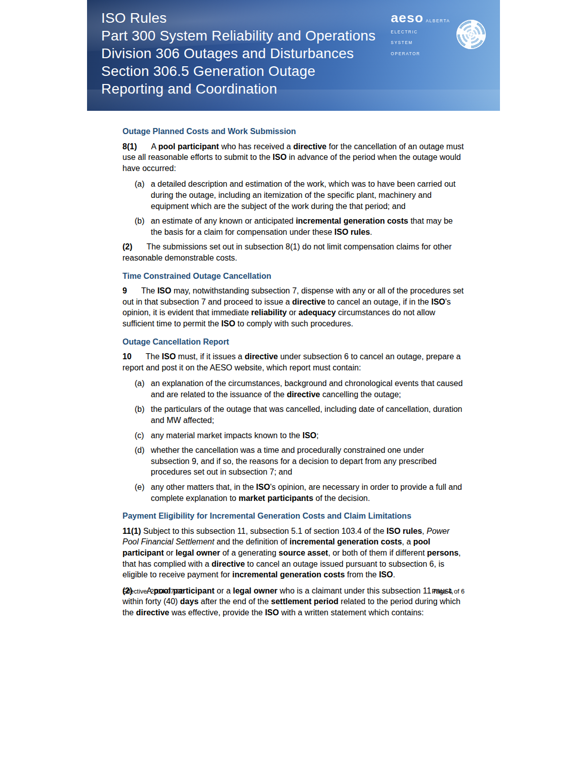ISO Rules
Part 300 System Reliability and Operations
Division 306 Outages and Disturbances
Section 306.5 Generation Outage Reporting and Coordination
aeso ALBERTA
ELECTRIC
SYSTEM
OPERATOR
Outage Planned Costs and Work Submission
8(1) A pool participant who has received a directive for the cancellation of an outage must use all reasonable efforts to submit to the ISO in advance of the period when the outage would have occurred:
(a) a detailed description and estimation of the work, which was to have been carried out during the outage, including an itemization of the specific plant, machinery and equipment which are the subject of the work during the that period; and
(b) an estimate of any known or anticipated incremental generation costs that may be the basis for a claim for compensation under these ISO rules.
(2) The submissions set out in subsection 8(1) do not limit compensation claims for other reasonable demonstrable costs.
Time Constrained Outage Cancellation
9 The ISO may, notwithstanding subsection 7, dispense with any or all of the procedures set out in that subsection 7 and proceed to issue a directive to cancel an outage, if in the ISO's opinion, it is evident that immediate reliability or adequacy circumstances do not allow sufficient time to permit the ISO to comply with such procedures.
Outage Cancellation Report
10 The ISO must, if it issues a directive under subsection 6 to cancel an outage, prepare a report and post it on the AESO website, which report must contain:
(a) an explanation of the circumstances, background and chronological events that caused and are related to the issuance of the directive cancelling the outage;
(b) the particulars of the outage that was cancelled, including date of cancellation, duration and MW affected;
(c) any material market impacts known to the ISO;
(d) whether the cancellation was a time and procedurally constrained one under subsection 9, and if so, the reasons for a decision to depart from any prescribed procedures set out in subsection 7; and
(e) any other matters that, in the ISO's opinion, are necessary in order to provide a full and complete explanation to market participants of the decision.
Payment Eligibility for Incremental Generation Costs and Claim Limitations
11(1) Subject to this subsection 11, subsection 5.1 of section 103.4 of the ISO rules, Power Pool Financial Settlement and the definition of incremental generation costs, a pool participant or legal owner of a generating source asset, or both of them if different persons, that has complied with a directive to cancel an outage issued pursuant to subsection 6, is eligible to receive payment for incremental generation costs from the ISO.
(2) A pool participant or a legal owner who is a claimant under this subsection 11 must, within forty (40) days after the end of the settlement period related to the period during which the directive was effective, provide the ISO with a written statement which contains:
Effective: 2014-07-02 Page 4 of 6